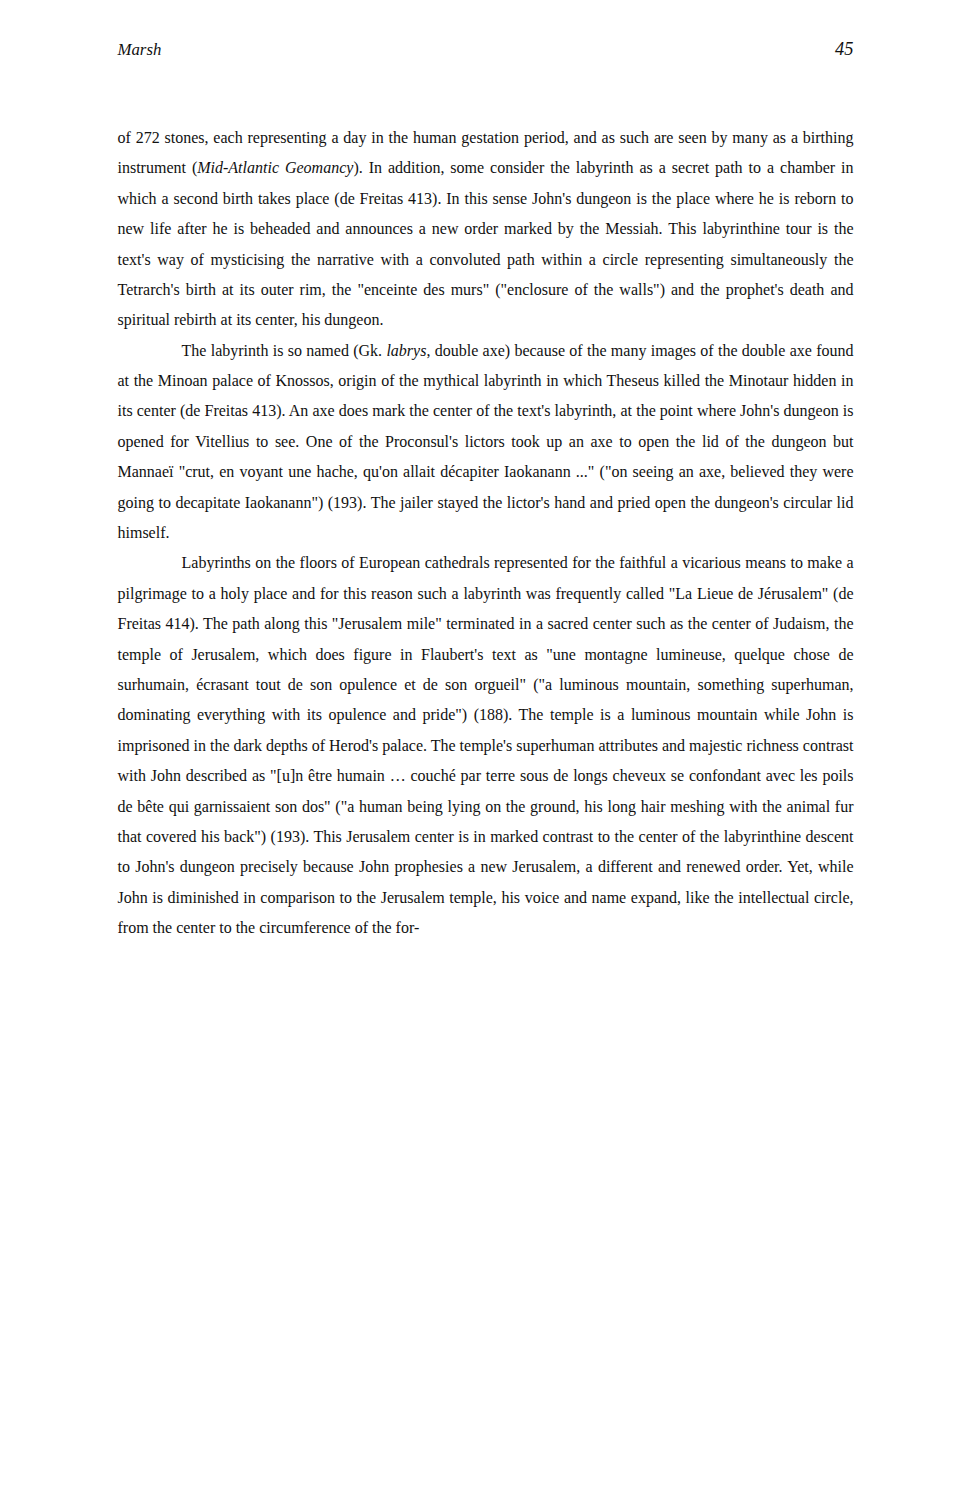Marsh 45
of 272 stones, each representing a day in the human gestation period, and as such are seen by many as a birthing instrument (Mid-Atlantic Geomancy). In addition, some consider the labyrinth as a secret path to a chamber in which a second birth takes place (de Freitas 413). In this sense John's dungeon is the place where he is reborn to new life after he is beheaded and announces a new order marked by the Messiah. This labyrinthine tour is the text's way of mysticising the narrative with a convoluted path within a circle representing simultaneously the Tetrarch's birth at its outer rim, the "enceinte des murs" ("enclosure of the walls") and the prophet's death and spiritual rebirth at its center, his dungeon.
The labyrinth is so named (Gk. labrys, double axe) because of the many images of the double axe found at the Minoan palace of Knossos, origin of the mythical labyrinth in which Theseus killed the Minotaur hidden in its center (de Freitas 413). An axe does mark the center of the text's labyrinth, at the point where John's dungeon is opened for Vitellius to see. One of the Proconsul's lictors took up an axe to open the lid of the dungeon but Mannaeï "crut, en voyant une hache, qu'on allait décapiter Iaokanann ..." ("on seeing an axe, believed they were going to decapitate Iaokanann") (193). The jailer stayed the lictor's hand and pried open the dungeon's circular lid himself.
Labyrinths on the floors of European cathedrals represented for the faithful a vicarious means to make a pilgrimage to a holy place and for this reason such a labyrinth was frequently called "La Lieue de Jérusalem" (de Freitas 414). The path along this "Jerusalem mile" terminated in a sacred center such as the center of Judaism, the temple of Jerusalem, which does figure in Flaubert's text as "une montagne lumineuse, quelque chose de surhumain, écrasant tout de son opulence et de son orgueil" ("a luminous mountain, something superhuman, dominating everything with its opulence and pride") (188). The temple is a luminous mountain while John is imprisoned in the dark depths of Herod's palace. The temple's superhuman attributes and majestic richness contrast with John described as "[u]n être humain … couché par terre sous de longs cheveux se confondant avec les poils de bête qui garnissaient son dos" ("a human being lying on the ground, his long hair meshing with the animal fur that covered his back") (193). This Jerusalem center is in marked contrast to the center of the labyrinthine descent to John's dungeon precisely because John prophesies a new Jerusalem, a different and renewed order. Yet, while John is diminished in comparison to the Jerusalem temple, his voice and name expand, like the intellectual circle, from the center to the circumference of the for-